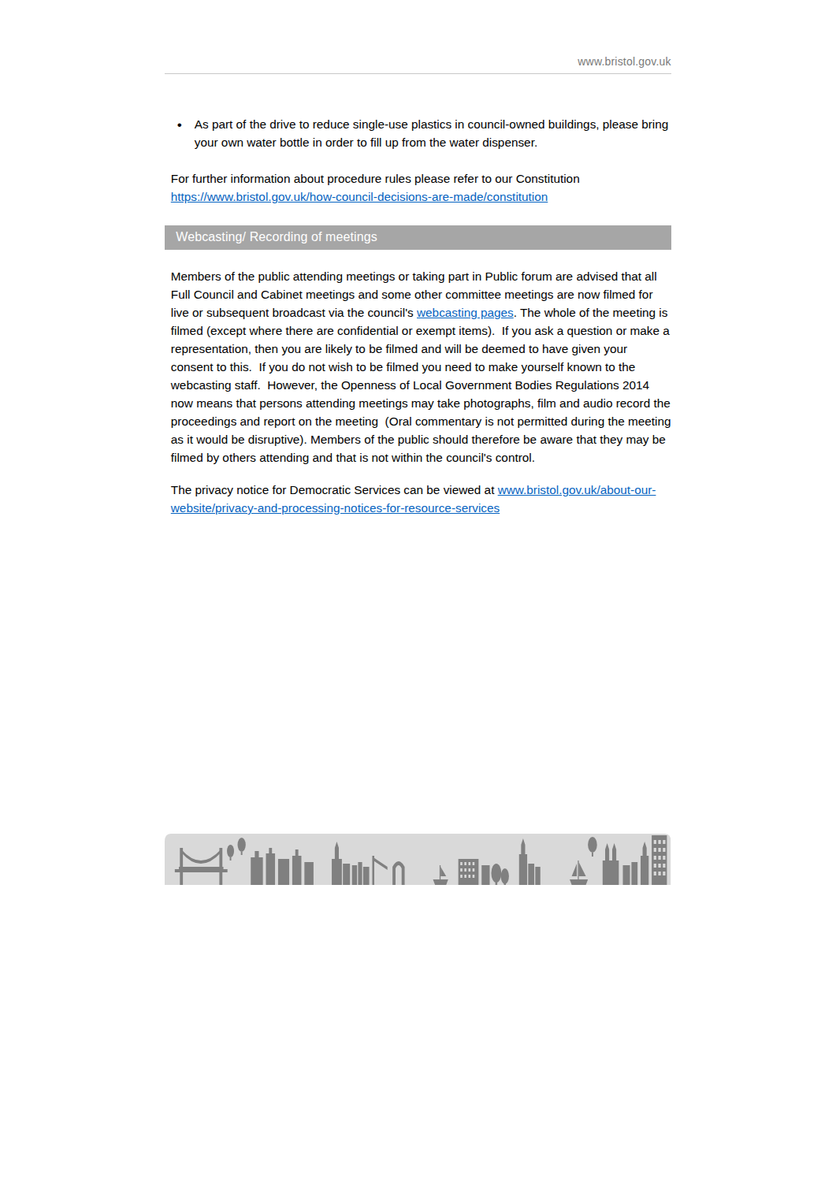www.bristol.gov.uk
As part of the drive to reduce single-use plastics in council-owned buildings, please bring your own water bottle in order to fill up from the water dispenser.
For further information about procedure rules please refer to our Constitution
https://www.bristol.gov.uk/how-council-decisions-are-made/constitution
Webcasting/ Recording of meetings
Members of the public attending meetings or taking part in Public forum are advised that all Full Council and Cabinet meetings and some other committee meetings are now filmed for live or subsequent broadcast via the council's webcasting pages. The whole of the meeting is filmed (except where there are confidential or exempt items). If you ask a question or make a representation, then you are likely to be filmed and will be deemed to have given your consent to this. If you do not wish to be filmed you need to make yourself known to the webcasting staff. However, the Openness of Local Government Bodies Regulations 2014 now means that persons attending meetings may take photographs, film and audio record the proceedings and report on the meeting (Oral commentary is not permitted during the meeting as it would be disruptive). Members of the public should therefore be aware that they may be filmed by others attending and that is not within the council's control.
The privacy notice for Democratic Services can be viewed at www.bristol.gov.uk/about-our-website/privacy-and-processing-notices-for-resource-services